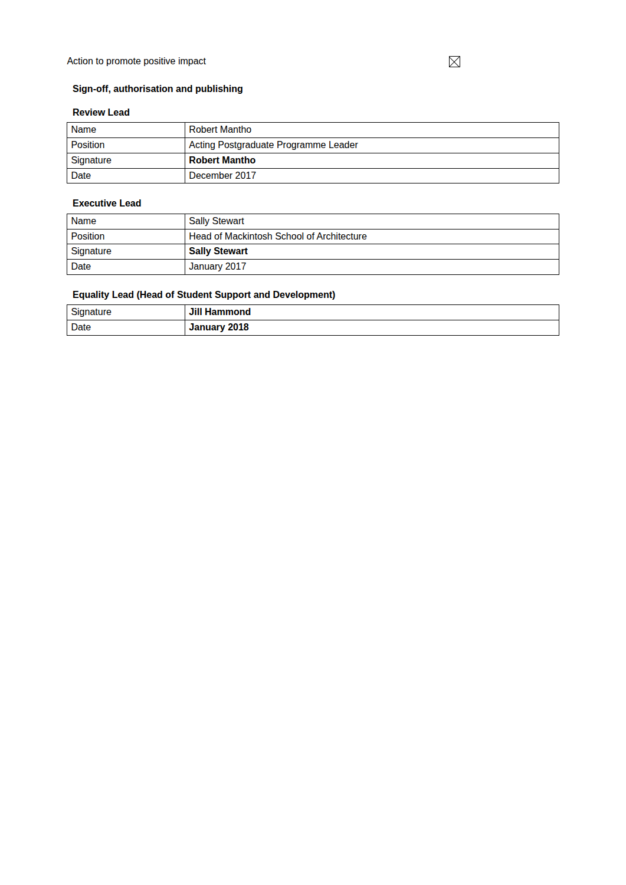Action to promote positive impact
Sign-off, authorisation and publishing
Review Lead
| Name | Robert Mantho |
| Position | Acting Postgraduate Programme Leader |
| Signature | Robert Mantho |
| Date | December 2017 |
Executive Lead
| Name | Sally Stewart |
| Position | Head of Mackintosh School of Architecture |
| Signature | Sally Stewart |
| Date | January 2017 |
Equality Lead (Head of Student Support and Development)
| Signature | Jill Hammond |
| Date | January 2018 |